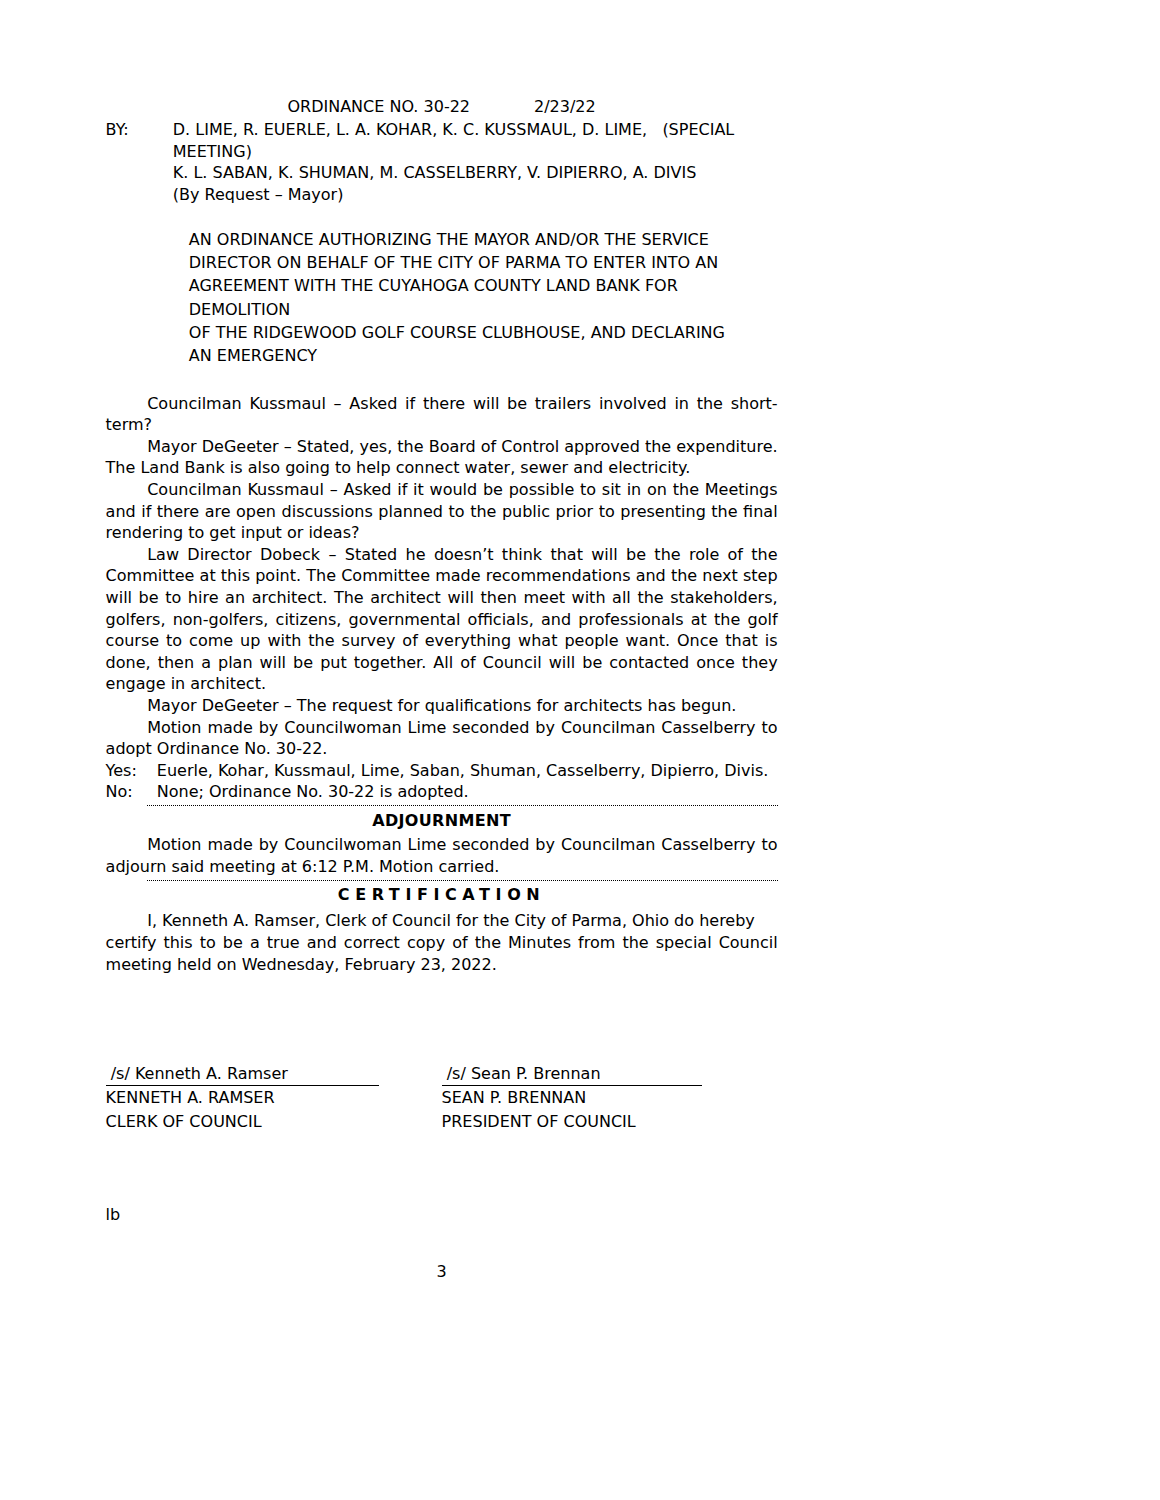ORDINANCE NO. 30-22 2/23/22
BY:
D. LIME, R. EUERLE, L. A. KOHAR, K. C. KUSSMAUL, D. LIME, (SPECIAL MEETING)
K. L. SABAN, K. SHUMAN, M. CASSELBERRY, V. DIPIERRO, A. DIVIS
(By Request – Mayor)
AN ORDINANCE AUTHORIZING THE MAYOR AND/OR THE SERVICE
DIRECTOR ON BEHALF OF THE CITY OF PARMA TO ENTER INTO AN
AGREEMENT WITH THE CUYAHOGA COUNTY LAND BANK FOR DEMOLITION
OF THE RIDGEWOOD GOLF COURSE CLUBHOUSE, AND DECLARING
AN EMERGENCY
Councilman Kussmaul – Asked if there will be trailers involved in the short-term?
Mayor DeGeeter – Stated, yes, the Board of Control approved the expenditure. The Land Bank is also going to help connect water, sewer and electricity.
Councilman Kussmaul – Asked if it would be possible to sit in on the Meetings and if there are open discussions planned to the public prior to presenting the final rendering to get input or ideas?
Law Director Dobeck – Stated he doesn’t think that will be the role of the Committee at this point. The Committee made recommendations and the next step will be to hire an architect. The architect will then meet with all the stakeholders, golfers, non-golfers, citizens, governmental officials, and professionals at the golf course to come up with the survey of everything what people want. Once that is done, then a plan will be put together. All of Council will be contacted once they engage in architect.
Mayor DeGeeter – The request for qualifications for architects has begun.
Motion made by Councilwoman Lime seconded by Councilman Casselberry to adopt Ordinance No. 30-22.
Yes: Euerle, Kohar, Kussmaul, Lime, Saban, Shuman, Casselberry, Dipierro, Divis.
No: None; Ordinance No. 30-22 is adopted.
ADJOURNMENT
Motion made by Councilwoman Lime seconded by Councilman Casselberry to adjourn said meeting at 6:12 P.M. Motion carried.
CERTIFICATION
I, Kenneth A. Ramser, Clerk of Council for the City of Parma, Ohio do hereby
certify this to be a true and correct copy of the Minutes from the special Council meeting held on Wednesday, February 23, 2022.
| /s/ Kenneth A. Ramser KENNETH A. RAMSER CLERK OF COUNCIL | /s/ Sean P. Brennan SEAN P. BRENNAN PRESIDENT OF COUNCIL |
lb
3